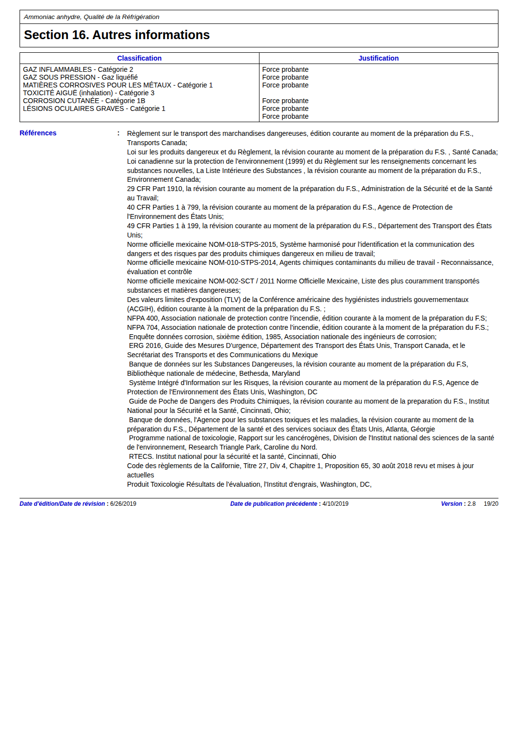Ammoniac anhydre, Qualité de la Réfrigération
Section 16. Autres informations
| Classification | Justification |
| --- | --- |
| GAZ INFLAMMABLES - Catégorie 2 GAZ SOUS PRESSION - Gaz liquéfié MATIÈRES CORROSIVES POUR LES MÉTAUX - Catégorie 1 TOXICITÉ AIGUË (inhalation) - Catégorie 3 CORROSION CUTANÉE - Catégorie 1B LÉSIONS OCULAIRES GRAVES - Catégorie 1 | Force probante Force probante Force probante Force probante Force probante Force probante |
Références
:
Règlement sur le transport des marchandises dangereuses, édition courante au moment de la préparation du F.S., Transports Canada;
Loi sur les produits dangereux et du Règlement, la révision courante au moment de la préparation du F.S. , Santé Canada;
Loi canadienne sur la protection de l'environnement (1999) et du Règlement sur les renseignements concernant les substances nouvelles, La Liste Intérieure des Substances , la révision courante au moment de la préparation du F.S., Environnement Canada;
29 CFR Part 1910, la révision courante au moment de la préparation du F.S., Administration de la Sécurité et de la Santé au Travail;
40 CFR Parties 1 à 799, la révision courante au moment de la préparation du F.S., Agence de Protection de l'Environnement des États Unis;
49 CFR Parties 1 à 199, la révision courante au moment de la préparation du F.S., Département des Transport des États Unis;
Norme officielle mexicaine NOM-018-STPS-2015, Système harmonisé pour l'identification et la communication des dangers et des risques par des produits chimiques dangereux en milieu de travail;
Norme officielle mexicaine NOM-010-STPS-2014, Agents chimiques contaminants du milieu de travail - Reconnaissance, évaluation et contrôle
Norme officielle mexicaine NOM-002-SCT / 2011 Norme Officielle Mexicaine, Liste des plus couramment transportés substances et matières dangereuses;
Des valeurs limites d'exposition (TLV) de la Conférence américaine des hygiénistes industriels gouvernementaux (ACGIH), édition courante à la moment de la préparation du F.S. ;
NFPA 400, Association nationale de protection contre l'incendie, édition courante à la moment de la préparation du F.S;
NFPA 704, Association nationale de protection contre l'incendie, édition courante à la moment de la préparation du F.S.;
Enquête données corrosion, sixième édition, 1985, Association nationale des ingénieurs de corrosion;
ERG 2016, Guide des Mesures D'urgence, Département des Transport des États Unis, Transport Canada, et le Secrétariat des Transports et des Communications du Mexique
Banque de données sur les Substances Dangereuses, la révision courante au moment de la préparation du F.S, Bibliothèque nationale de médecine, Bethesda, Maryland
Système Intégré d'Information sur les Risques, la révision courante au moment de la préparation du F.S, Agence de Protection de l'Environnement des États Unis, Washington, DC
Guide de Poche de Dangers des Produits Chimiques, la révision courante au moment de la preparation du F.S., Institut National pour la Sécurité et la Santé, Cincinnati, Ohio;
Banque de données, l'Agence pour les substances toxiques et les maladies, la révision courante au moment de la préparation du F.S., Département de la santé et des services sociaux des États Unis, Atlanta, Géorgie
Programme national de toxicologie, Rapport sur les cancérogènes, Division de l'Institut national des sciences de la santé de l'environnement, Research Triangle Park, Caroline du Nord.
RTECS. Institut national pour la sécurité et la santé, Cincinnati, Ohio
Code des règlements de la Californie, Titre 27, Div 4, Chapitre 1, Proposition 65, 30 août 2018 revu et mises à jour actuelles
Produit Toxicologie Résultats de l'évaluation, l'Institut d'engrais, Washington, DC,
Date d'édition/Date de révision : 6/26/2019
Date de publication précédente : 4/10/2019
Version : 2.8 19/20